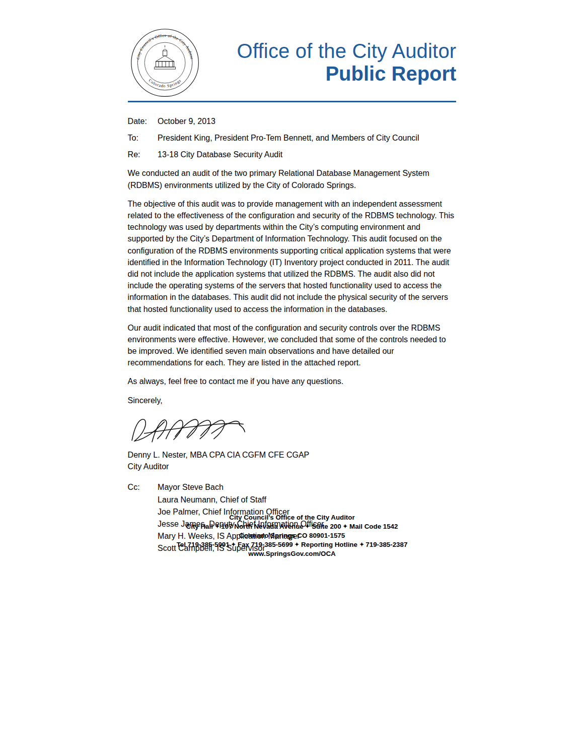City Council’s Office of the City Auditor Colorado Springs
Office of the City Auditor
Public Report
Date:
October 9, 2013
To:
President King, President Pro-Tem Bennett, and Members of City Council
Re:
13-18 City Database Security Audit
We conducted an audit of the two primary Relational Database Management System (RDBMS) environments utilized by the City of Colorado Springs.
The objective of this audit was to provide management with an independent assessment related to the effectiveness of the configuration and security of the RDBMS technology. This technology was used by departments within the City’s computing environment and supported by the City’s Department of Information Technology. This audit focused on the configuration of the RDBMS environments supporting critical application systems that were identified in the Information Technology (IT) Inventory project conducted in 2011. The audit did not include the application systems that utilized the RDBMS. The audit also did not include the operating systems of the servers that hosted functionality used to access the information in the databases. This audit did not include the physical security of the servers that hosted functionality used to access the information in the databases.
Our audit indicated that most of the configuration and security controls over the RDBMS environments were effective. However, we concluded that some of the controls needed to be improved. We identified seven main observations and have detailed our recommendations for each. They are listed in the attached report.
As always, feel free to contact me if you have any questions.
Sincerely,
Denny L. Nester, MBA CPA CIA CGFM CFE CGAP
City Auditor
Cc:
Mayor Steve Bach
Laura Neumann, Chief of Staff
Joe Palmer, Chief Information Officer
Jesse James, Deputy Chief Information Officer
Mary H. Weeks, IS Application Manager
Scott Campbell, IS Supervisor
City Council’s Office of the City Auditor
City Hall ✦ 107 North Nevada Avenue ✦ Suite 200 ✦ Mail Code 1542
Colorado Springs CO 80901-1575
Tel 719-385-5991 ✦ Fax 719-385-5699 ✦ Reporting Hotline ✦ 719-385-2387
www.SpringsGov.com/OCA